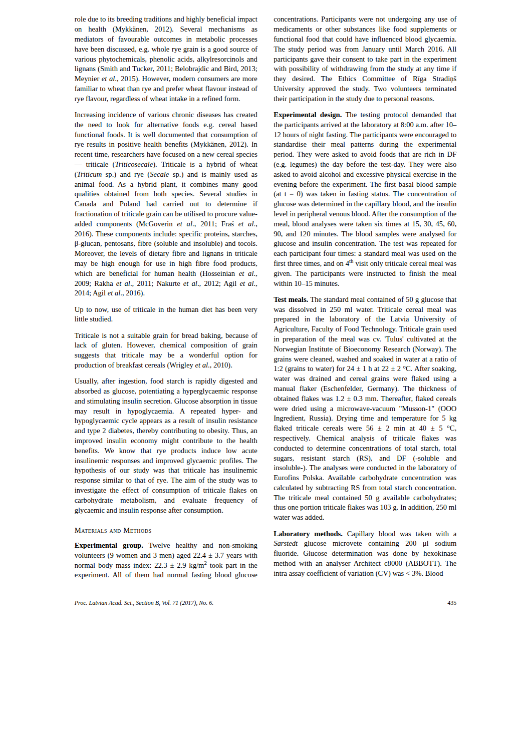role due to its breeding traditions and highly beneficial impact on health (Mykkänen, 2012). Several mechanisms as mediators of favourable outcomes in metabolic processes have been discussed, e.g. whole rye grain is a good source of various phytochemicals, phenolic acids, alkylresorcinols and lignans (Smith and Tucker, 2011; Belobrajdic and Bird, 2013; Meynier et al., 2015). However, modern consumers are more familiar to wheat than rye and prefer wheat flavour instead of rye flavour, regardless of wheat intake in a refined form.
Increasing incidence of various chronic diseases has created the need to look for alternative foods e.g. cereal based functional foods. It is well documented that consumption of rye results in positive health benefits (Mykkänen, 2012). In recent time, researchers have focused on a new cereal species — triticale (Triticosecale). Triticale is a hybrid of wheat (Triticum sp.) and rye (Secale sp.) and is mainly used as animal food. As a hybrid plant, it combines many good qualities obtained from both species. Several studies in Canada and Poland had carried out to determine if fractionation of triticale grain can be utilised to procure value-added components (McGoverin et al., 2011; Fraś et al., 2016). These components include: specific proteins, starches, β-glucan, pentosans, fibre (soluble and insoluble) and tocols. Moreover, the levels of dietary fibre and lignans in triticale may be high enough for use in high fibre food products, which are beneficial for human health (Hosseinian et al., 2009; Rakha et al., 2011; Nakurte et al., 2012; Agil et al., 2014; Agil et al., 2016).
Up to now, use of triticale in the human diet has been very little studied.
Triticale is not a suitable grain for bread baking, because of lack of gluten. However, chemical composition of grain suggests that triticale may be a wonderful option for production of breakfast cereals (Wrigley et al., 2010).
Usually, after ingestion, food starch is rapidly digested and absorbed as glucose, potentiating a hyperglycaemic response and stimulating insulin secretion. Glucose absorption in tissue may result in hypoglycaemia. A repeated hyper- and hypoglycaemic cycle appears as a result of insulin resistance and type 2 diabetes, thereby contributing to obesity. Thus, an improved insulin economy might contribute to the health benefits. We know that rye products induce low acute insulinemic responses and improved glycaemic profiles. The hypothesis of our study was that triticale has insulinemic response similar to that of rye. The aim of the study was to investigate the effect of consumption of triticale flakes on carbohydrate metabolism, and evaluate frequency of glycaemic and insulin response after consumption.
Materials and Methods
Experimental group. Twelve healthy and non-smoking volunteers (9 women and 3 men) aged 22.4 ± 3.7 years with normal body mass index: 22.3 ± 2.9 kg/m2 took part in the experiment. All of them had normal fasting blood glucose concentrations. Participants were not undergoing any use of medicaments or other substances like food supplements or functional food that could have influenced blood glycaemia. The study period was from January until March 2016. All participants gave their consent to take part in the experiment with possibility of withdrawing from the study at any time if they desired. The Ethics Committee of Rīga Stradiņš University approved the study. Two volunteers terminated their participation in the study due to personal reasons.
Experimental design. The testing protocol demanded that the participants arrived at the laboratory at 8:00 a.m. after 10–12 hours of night fasting. The participants were encouraged to standardise their meal patterns during the experimental period. They were asked to avoid foods that are rich in DF (e.g. legumes) the day before the test-day. They were also asked to avoid alcohol and excessive physical exercise in the evening before the experiment. The first basal blood sample (at t = 0) was taken in fasting status. The concentration of glucose was determined in the capillary blood, and the insulin level in peripheral venous blood. After the consumption of the meal, blood analyses were taken six times at 15, 30, 45, 60, 90, and 120 minutes. The blood samples were analysed for glucose and insulin concentration. The test was repeated for each participant four times: a standard meal was used on the first three times, and on 4th visit only triticale cereal meal was given. The participants were instructed to finish the meal within 10–15 minutes.
Test meals. The standard meal contained of 50 g glucose that was dissolved in 250 ml water. Triticale cereal meal was prepared in the laboratory of the Latvia University of Agriculture, Faculty of Food Technology. Triticale grain used in preparation of the meal was cv. 'Tulus' cultivated at the Norwegian Institute of Bioeconomy Research (Norway). The grains were cleaned, washed and soaked in water at a ratio of 1:2 (grains to water) for 24 ± 1 h at 22 ± 2 °C. After soaking, water was drained and cereal grains were flaked using a manual flaker (Eschenfelder, Germany). The thickness of obtained flakes was 1.2 ± 0.3 mm. Thereafter, flaked cereals were dried using a microwave-vacuum "Musson-1" (OOO Ingredient, Russia). Drying time and temperature for 5 kg flaked triticale cereals were 56 ± 2 min at 40 ± 5 °C, respectively. Chemical analysis of triticale flakes was conducted to determine concentrations of total starch, total sugars, resistant starch (RS), and DF (-soluble and insoluble-). The analyses were conducted in the laboratory of Eurofins Polska. Available carbohydrate concentration was calculated by subtracting RS from total starch concentration. The triticale meal contained 50 g available carbohydrates; thus one portion triticale flakes was 103 g. In addition, 250 ml water was added.
Laboratory methods. Capillary blood was taken with a Sarstedt glucose microvete containing 200 μl sodium fluoride. Glucose determination was done by hexokinase method with an analyser Architect c8000 (ABBOTT). The intra assay coefficient of variation (CV) was < 3%. Blood
Proc. Latvian Acad. Sci., Section B, Vol. 71 (2017), No. 6. 435